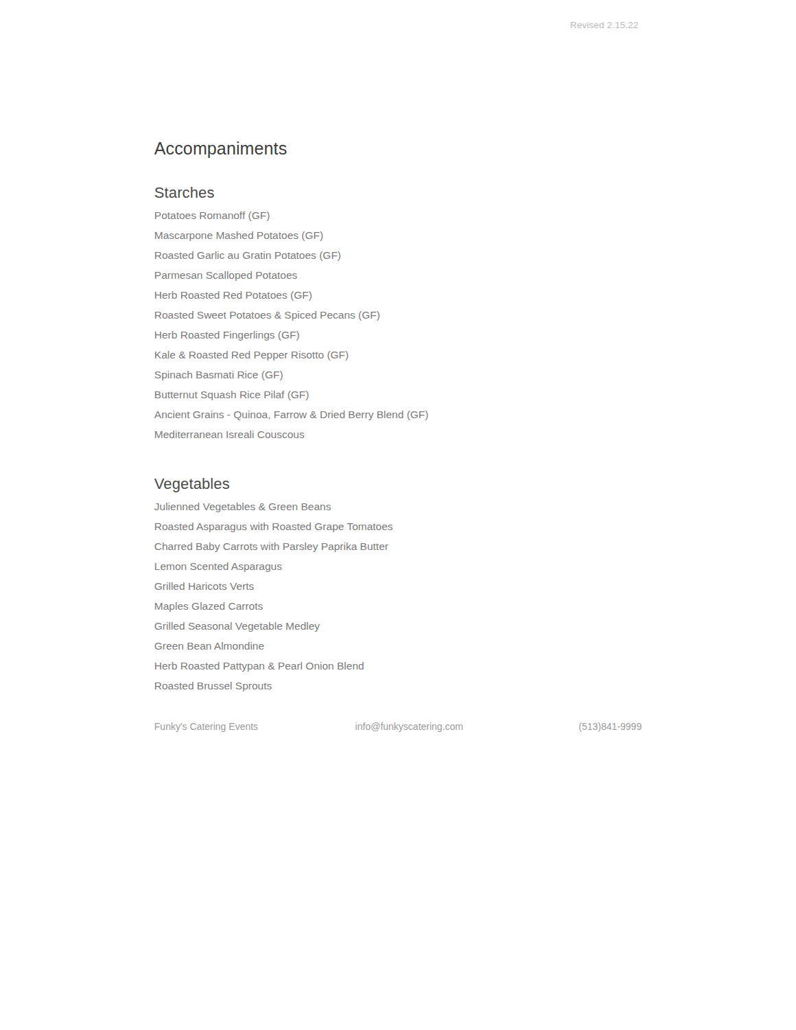Revised 2.15.22
Accompaniments
Starches
Potatoes Romanoff (GF)
Mascarpone Mashed Potatoes (GF)
Roasted Garlic au Gratin Potatoes (GF)
Parmesan Scalloped Potatoes
Herb Roasted Red Potatoes (GF)
Roasted Sweet Potatoes & Spiced Pecans (GF)
Herb Roasted Fingerlings (GF)
Kale & Roasted Red Pepper Risotto (GF)
Spinach Basmati Rice (GF)
Butternut Squash Rice Pilaf (GF)
Ancient Grains - Quinoa, Farrow & Dried Berry Blend (GF)
Mediterranean Isreali Couscous
Vegetables
Julienned Vegetables & Green Beans
Roasted Asparagus with Roasted Grape Tomatoes
Charred Baby Carrots with Parsley Paprika Butter
Lemon Scented Asparagus
Grilled Haricots Verts
Maples Glazed Carrots
Grilled Seasonal Vegetable Medley
Green Bean Almondine
Herb Roasted Pattypan & Pearl Onion Blend
Roasted Brussel Sprouts
Funky's Catering Events
info@funkyscatering.com
(513)841-9999